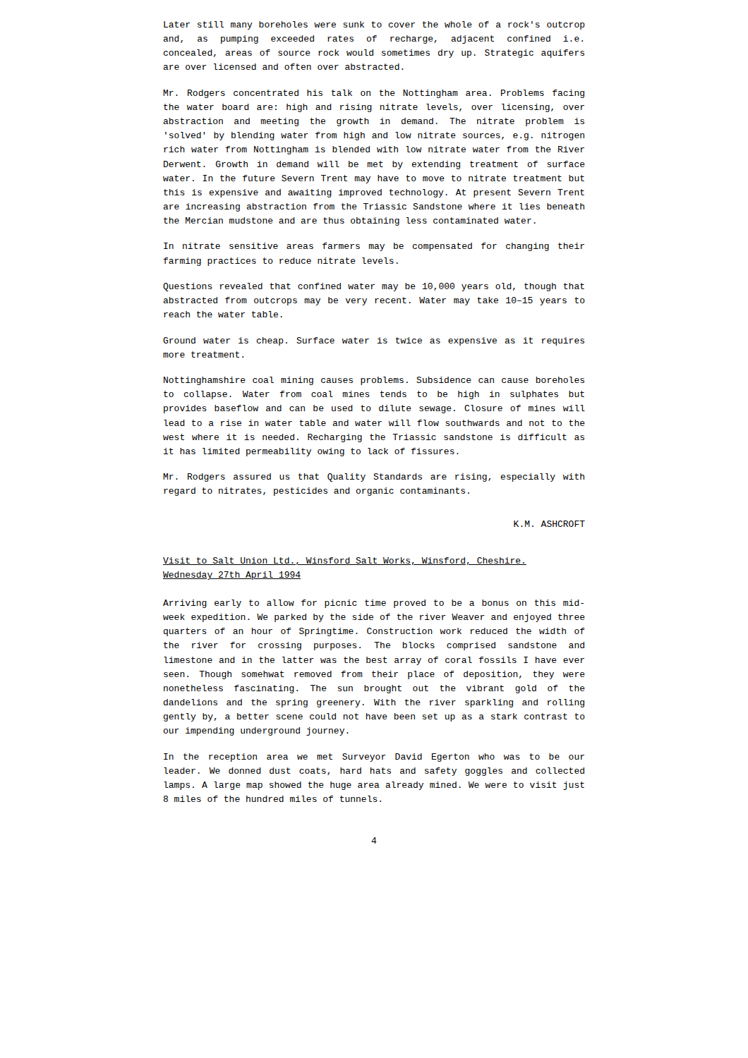Later still many boreholes were sunk to cover the whole of a rock's outcrop and, as pumping exceeded rates of recharge, adjacent confined i.e. concealed, areas of source rock would sometimes dry up. Strategic aquifers are over licensed and often over abstracted.
Mr. Rodgers concentrated his talk on the Nottingham area. Problems facing the water board are: high and rising nitrate levels, over licensing, over abstraction and meeting the growth in demand. The nitrate problem is 'solved' by blending water from high and low nitrate sources, e.g. nitrogen rich water from Nottingham is blended with low nitrate water from the River Derwent. Growth in demand will be met by extending treatment of surface water. In the future Severn Trent may have to move to nitrate treatment but this is expensive and awaiting improved technology. At present Severn Trent are increasing abstraction from the Triassic Sandstone where it lies beneath the Mercian mudstone and are thus obtaining less contaminated water.
In nitrate sensitive areas farmers may be compensated for changing their farming practices to reduce nitrate levels.
Questions revealed that confined water may be 10,000 years old, though that abstracted from outcrops may be very recent. Water may take 10–15 years to reach the water table.
Ground water is cheap. Surface water is twice as expensive as it requires more treatment.
Nottinghamshire coal mining causes problems. Subsidence can cause boreholes to collapse. Water from coal mines tends to be high in sulphates but provides baseflow and can be used to dilute sewage. Closure of mines will lead to a rise in water table and water will flow southwards and not to the west where it is needed. Recharging the Triassic sandstone is difficult as it has limited permeability owing to lack of fissures.
Mr. Rodgers assured us that Quality Standards are rising, especially with regard to nitrates, pesticides and organic contaminants.
K.M. ASHCROFT
Visit to Salt Union Ltd., Winsford Salt Works, Winsford, Cheshire.
Wednesday 27th April 1994
Arriving early to allow for picnic time proved to be a bonus on this mid-week expedition. We parked by the side of the river Weaver and enjoyed three quarters of an hour of Springtime. Construction work reduced the width of the river for crossing purposes. The blocks comprised sandstone and limestone and in the latter was the best array of coral fossils I have ever seen. Though somehwat removed from their place of deposition, they were nonetheless fascinating. The sun brought out the vibrant gold of the dandelions and the spring greenery. With the river sparkling and rolling gently by, a better scene could not have been set up as a stark contrast to our impending underground journey.
In the reception area we met Surveyor David Egerton who was to be our leader. We donned dust coats, hard hats and safety goggles and collected lamps. A large map showed the huge area already mined. We were to visit just 8 miles of the hundred miles of tunnels.
4